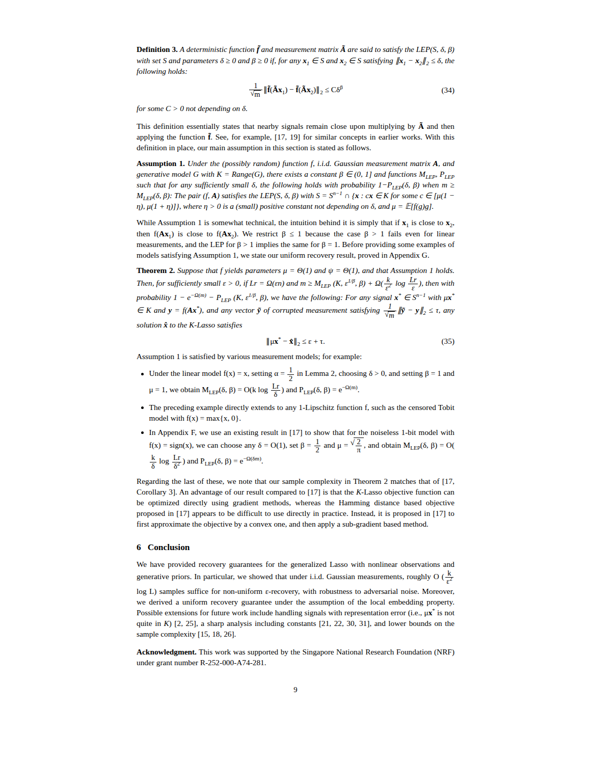Definition 3. A deterministic function f̃ and measurement matrix Ã are said to satisfy the LEP(S, δ, β) with set S and parameters δ ≥ 0 and β ≥ 0 if, for any x1 ∈ S and x2 ∈ S satisfying ∥x1 − x2∥2 ≤ δ, the following holds:
1 m∥f̃(Ãx1) − f̃(Ãx2)∥2 ≤ Cδβ (34)
for some C > 0 not depending on δ.
This definition essentially states that nearby signals remain close upon multiplying by Ã and then applying the function f̃. See, for example, [17, 19] for similar concepts in earlier works. With this definition in place, our main assumption in this section is stated as follows.
Assumption 1. Under the (possibly random) function f, i.i.d. Gaussian measurement matrix A, and generative model G with K = Range(G), there exists a constant β ∈ (0, 1] and functions MLEP, PLEP such that for any sufficiently small δ, the following holds with probability 1−PLEP(δ, β) when m ≥ MLEP(δ, β): The pair (f, A) satisfies the LEP(S, δ, β) with S = Sn−1 ∩ {x : cx ∈ K for some c ∈ [μ(1 − η), μ(1 + η)]}, where η > 0 is a (small) positive constant not depending on δ, and μ = 𝔼[f(g)g].
While Assumption 1 is somewhat technical, the intuition behind it is simply that if x1 is close to x2, then f(Ax1) is close to f(Ax2). We restrict β ≤ 1 because the case β > 1 fails even for linear measurements, and the LEP for β > 1 implies the same for β = 1. Before providing some examples of models satisfying Assumption 1, we state our uniform recovery result, proved in Appendix G.
Theorem 2. Suppose that f yields parameters μ = Θ(1) and ψ = Θ(1), and that Assumption 1 holds. Then, for sufficiently small ε > 0, if Lr = Ω(εn) and m ≥ MLEP (K, ε1/β, β) + Ω(kε2 log Lr ε), then with probability 1 − e−Ω(m) − PLEP (K, ε1/β, β), we have the following: For any signal x* ∈ Sn−1 with μx* ∈ K and y = f(Ax*), and any vector ỹ of corrupted measurement satisfying 1 m∥ỹ − y∥2 ≤ τ, any solution x̂ to the K-Lasso satisfies
∥μx* − x̂∥2 ≤ ε + τ. (35)
Assumption 1 is satisfied by various measurement models; for example:
Under the linear model f(x) = x, setting α = 12 in Lemma 2, choosing δ > 0, and setting β = 1 and μ = 1, we obtain MLEP(δ, β) = O(k log Lr δ) and PLEP(δ, β) = e−Ω(m).
The preceding example directly extends to any 1-Lipschitz function f, such as the censored Tobit model with f(x) = max{x, 0}.
In Appendix F, we use an existing result in [17] to show that for the noiseless 1-bit model with f(x) = sign(x), we can choose any δ = O(1), set β = 12 and μ = 2 π, and obtain MLEP(δ, β) = O(kδ log Lr δ2) and PLEP(δ, β) = e−Ω(δm).
Regarding the last of these, we note that our sample complexity in Theorem 2 matches that of [17, Corollary 3]. An advantage of our result compared to [17] is that the K-Lasso objective function can be optimized directly using gradient methods, whereas the Hamming distance based objective proposed in [17] appears to be difficult to use directly in practice. Instead, it is proposed in [17] to first approximate the objective by a convex one, and then apply a sub-gradient based method.
6 Conclusion
We have provided recovery guarantees for the generalized Lasso with nonlinear observations and generative priors. In particular, we showed that under i.i.d. Gaussian measurements, roughly O (kε2 log L) samples suffice for non-uniform ε-recovery, with robustness to adversarial noise. Moreover, we derived a uniform recovery guarantee under the assumption of the local embedding property. Possible extensions for future work include handling signals with representation error (i.e., μx* is not quite in K) [2, 25], a sharp analysis including constants [21, 22, 30, 31], and lower bounds on the sample complexity [15, 18, 26].
Acknowledgment. This work was supported by the Singapore National Research Foundation (NRF) under grant number R-252-000-A74-281.
9